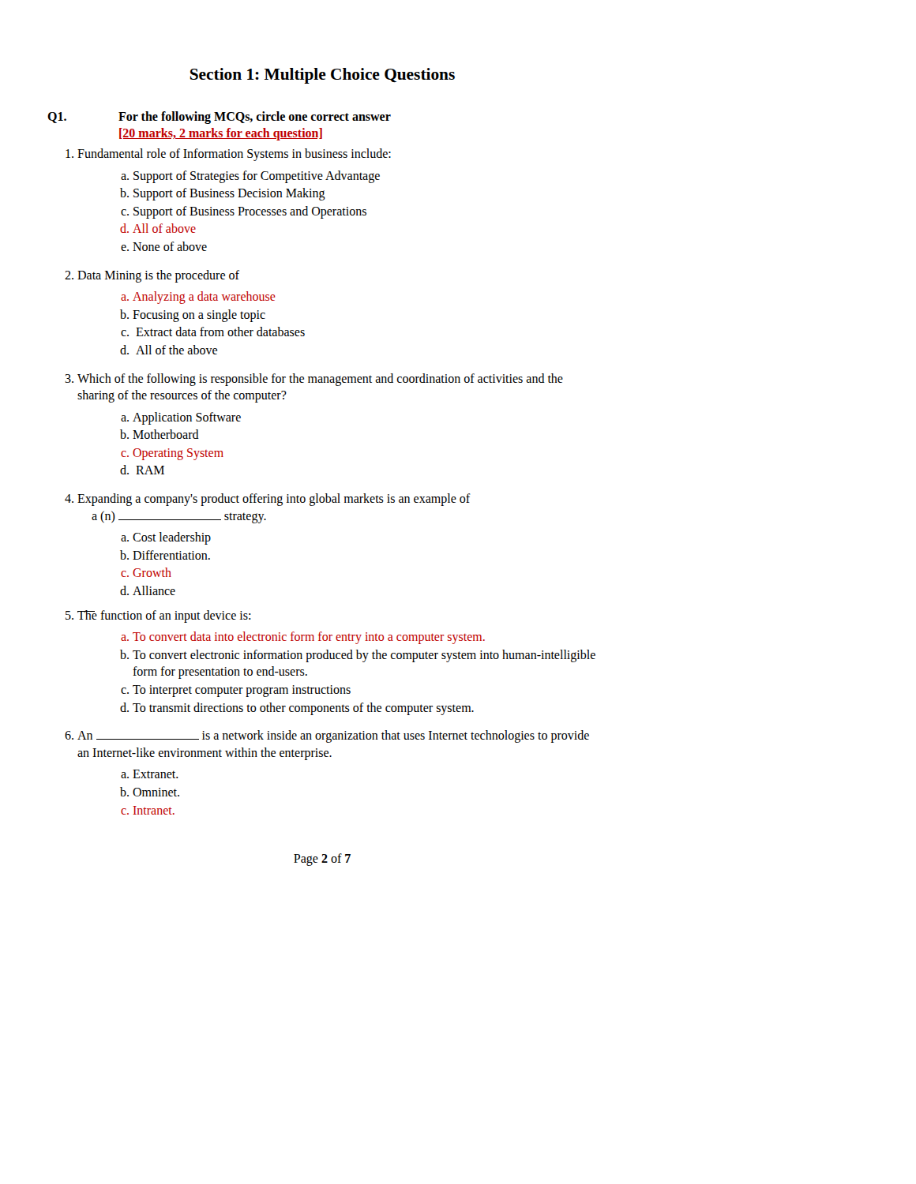Section 1: Multiple Choice Questions
Q1. For the following MCQs, circle one correct answer
[20 marks, 2 marks for each question]
Fundamental role of Information Systems in business include:
Support of Strategies for Competitive Advantage
Support of Business Decision Making
Support of Business Processes and Operations
All of above
None of above
Data Mining is the procedure of
Analyzing a data warehouse
Focusing on a single topic
Extract data from other databases
All of the above
Which of the following is responsible for the management and coordination of activities and the sharing of the resources of the computer?
Application Software
Motherboard
Operating System
RAM
Expanding a company's product offering into global markets is an example of
a (n) strategy.
Cost leadership
Differentiation.
Growth
Alliance
The function of an input device is:
To convert data into electronic form for entry into a computer system.
To convert electronic information produced by the computer system into human-intelligible form for presentation to end-users.
To interpret computer program instructions
To transmit directions to other components of the computer system.
An is a network inside an organization that uses Internet technologies to provide an Internet-like environment within the enterprise.
Extranet.
Omninet.
Intranet.
Page 2 of 7